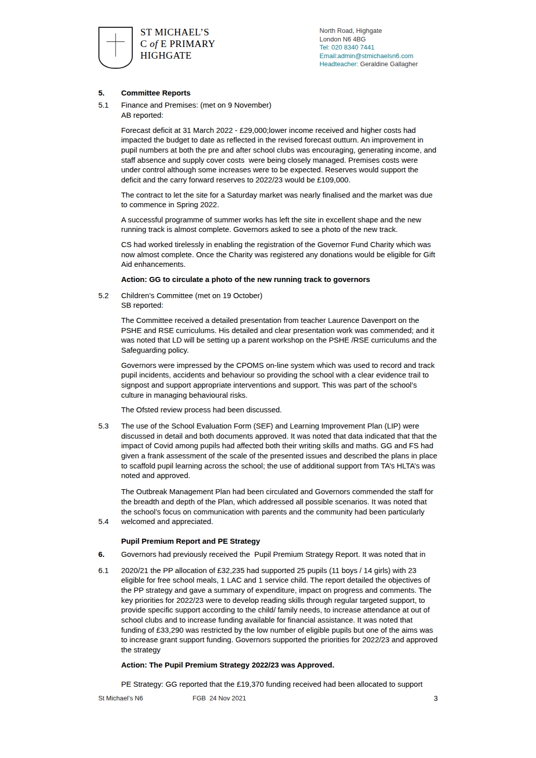ST MICHAEL’S
C of E PRIMARY
HIGHGATE
North Road, Highgate
London N6 4BG
Tel: 020 8340 7441
Email: admin@stmichaelsn6.com
Headteacher: Geraldine Gallagher
5.
Committee Reports
5.1
Finance and Premises: (met on 9 November)
AB reported:
Forecast deficit at 31 March 2022 - £29,000;lower income received and higher costs had impacted the budget to date as reflected in the revised forecast outturn. An improvement in pupil numbers at both the pre and after school clubs was encouraging, generating income, and staff absence and supply cover costs were being closely managed. Premises costs were under control although some increases were to be expected. Reserves would support the deficit and the carry forward reserves to 2022/23 would be £109,000.
The contract to let the site for a Saturday market was nearly finalised and the market was due to commence in Spring 2022.
A successful programme of summer works has left the site in excellent shape and the new running track is almost complete. Governors asked to see a photo of the new track.
CS had worked tirelessly in enabling the registration of the Governor Fund Charity which was now almost complete. Once the Charity was registered any donations would be eligible for Gift Aid enhancements.
Action: GG to circulate a photo of the new running track to governors
5.2
Children’s Committee (met on 19 October)
SB reported:
The Committee received a detailed presentation from teacher Laurence Davenport on the PSHE and RSE curriculums. His detailed and clear presentation work was commended; and it was noted that LD will be setting up a parent workshop on the PSHE /RSE curriculums and the Safeguarding policy.
Governors were impressed by the CPOMS on-line system which was used to record and track pupil incidents, accidents and behaviour so providing the school with a clear evidence trail to signpost and support appropriate interventions and support. This was part of the school’s culture in managing behavioural risks.
The Ofsted review process had been discussed.
5.3
The use of the School Evaluation Form (SEF) and Learning Improvement Plan (LIP) were discussed in detail and both documents approved. It was noted that data indicated that that the impact of Covid among pupils had affected both their writing skills and maths. GG and FS had given a frank assessment of the scale of the presented issues and described the plans in place to scaffold pupil learning across the school; the use of additional support from TA’s HLTA’s was noted and approved.
5.4
The Outbreak Management Plan had been circulated and Governors commended the staff for the breadth and depth of the Plan, which addressed all possible scenarios. It was noted that the school’s focus on communication with parents and the community had been particularly welcomed and appreciated.
Pupil Premium Report and PE Strategy
6.
Governors had previously received the Pupil Premium Strategy Report. It was noted that in
6.1
2020/21 the PP allocation of £32,235 had supported 25 pupils (11 boys / 14 girls) with 23 eligible for free school meals, 1 LAC and 1 service child. The report detailed the objectives of the PP strategy and gave a summary of expenditure, impact on progress and comments. The key priorities for 2022/23 were to develop reading skills through regular targeted support, to provide specific support according to the child/ family needs, to increase attendance at out of school clubs and to increase funding available for financial assistance. It was noted that funding of £33,290 was restricted by the low number of eligible pupils but one of the aims was to increase grant support funding. Governors supported the priorities for 2022/23 and approved the strategy
Action: The Pupil Premium Strategy 2022/23 was Approved.
PE Strategy: GG reported that the £19,370 funding received had been allocated to support
St Michael’s N6 FGB 24 Nov 2021
3